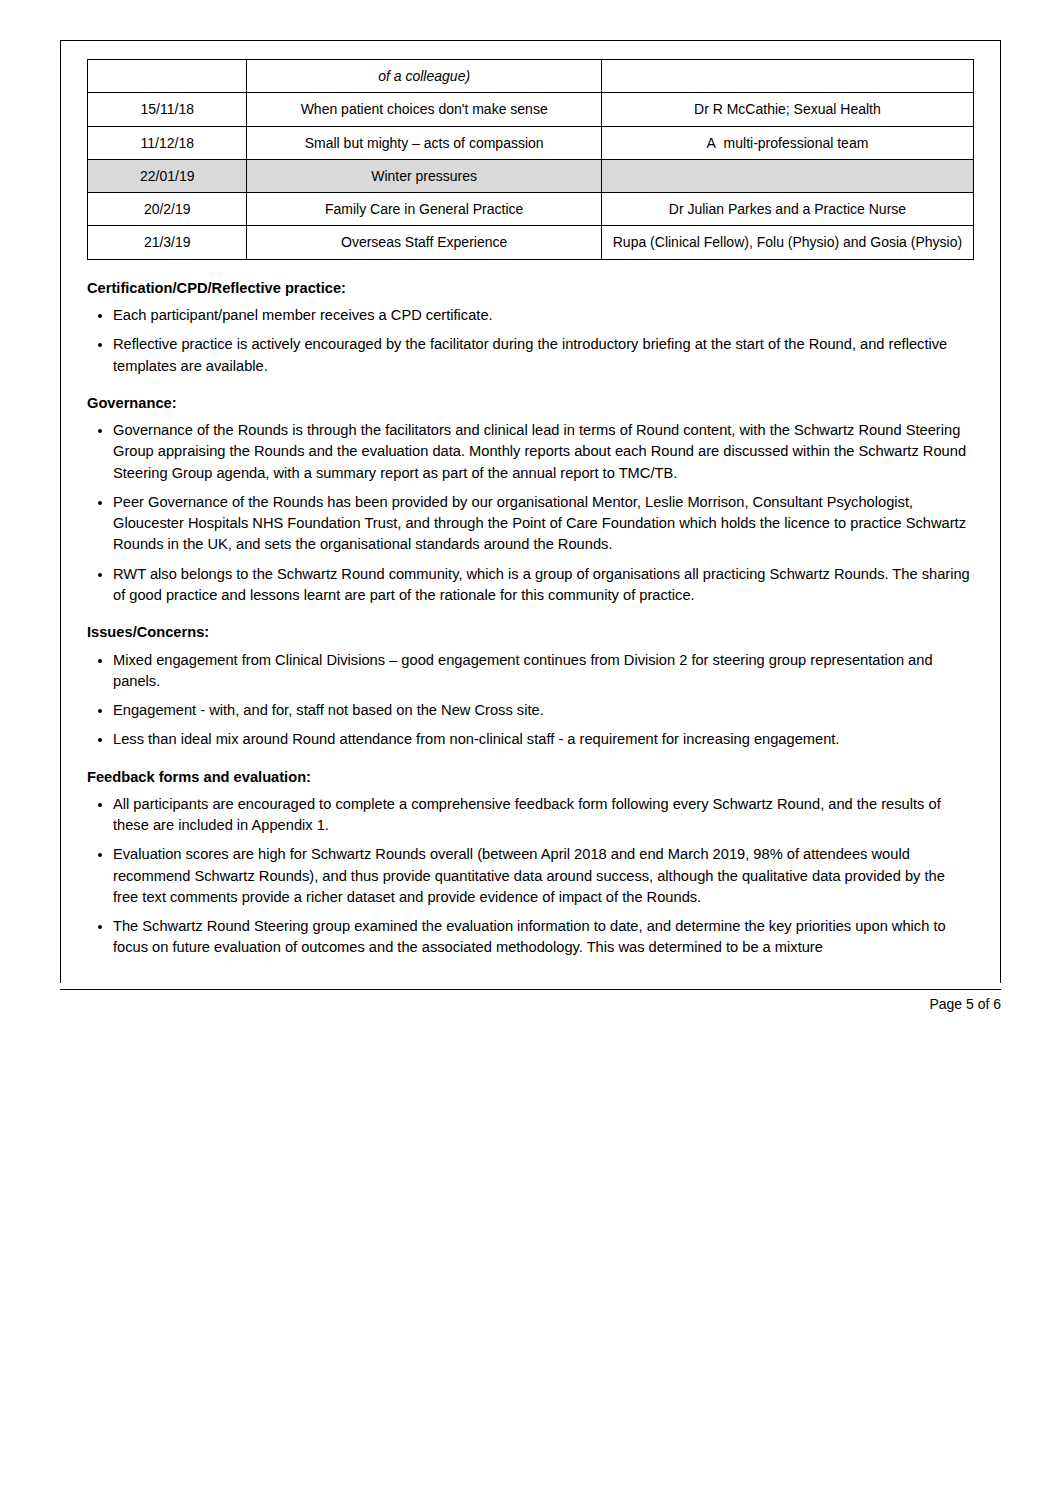| | of a colleague) | |
| 15/11/18 | When patient choices don't make sense | Dr R McCathie; Sexual Health |
| 11/12/18 | Small but mighty – acts of compassion | A multi-professional team |
| 22/01/19 | Winter pressures | |
| 20/2/19 | Family Care in General Practice | Dr Julian Parkes and a Practice Nurse |
| 21/3/19 | Overseas Staff Experience | Rupa (Clinical Fellow), Folu (Physio) and Gosia (Physio) |
Certification/CPD/Reflective practice:
Each participant/panel member receives a CPD certificate.
Reflective practice is actively encouraged by the facilitator during the introductory briefing at the start of the Round, and reflective templates are available.
Governance:
Governance of the Rounds is through the facilitators and clinical lead in terms of Round content, with the Schwartz Round Steering Group appraising the Rounds and the evaluation data. Monthly reports about each Round are discussed within the Schwartz Round Steering Group agenda, with a summary report as part of the annual report to TMC/TB.
Peer Governance of the Rounds has been provided by our organisational Mentor, Leslie Morrison, Consultant Psychologist, Gloucester Hospitals NHS Foundation Trust, and through the Point of Care Foundation which holds the licence to practice Schwartz Rounds in the UK, and sets the organisational standards around the Rounds.
RWT also belongs to the Schwartz Round community, which is a group of organisations all practicing Schwartz Rounds. The sharing of good practice and lessons learnt are part of the rationale for this community of practice.
Issues/Concerns:
Mixed engagement from Clinical Divisions – good engagement continues from Division 2 for steering group representation and panels.
Engagement - with, and for, staff not based on the New Cross site.
Less than ideal mix around Round attendance from non-clinical staff - a requirement for increasing engagement.
Feedback forms and evaluation:
All participants are encouraged to complete a comprehensive feedback form following every Schwartz Round, and the results of these are included in Appendix 1.
Evaluation scores are high for Schwartz Rounds overall (between April 2018 and end March 2019, 98% of attendees would recommend Schwartz Rounds), and thus provide quantitative data around success, although the qualitative data provided by the free text comments provide a richer dataset and provide evidence of impact of the Rounds.
The Schwartz Round Steering group examined the evaluation information to date, and determine the key priorities upon which to focus on future evaluation of outcomes and the associated methodology. This was determined to be a mixture
Page 5 of 6